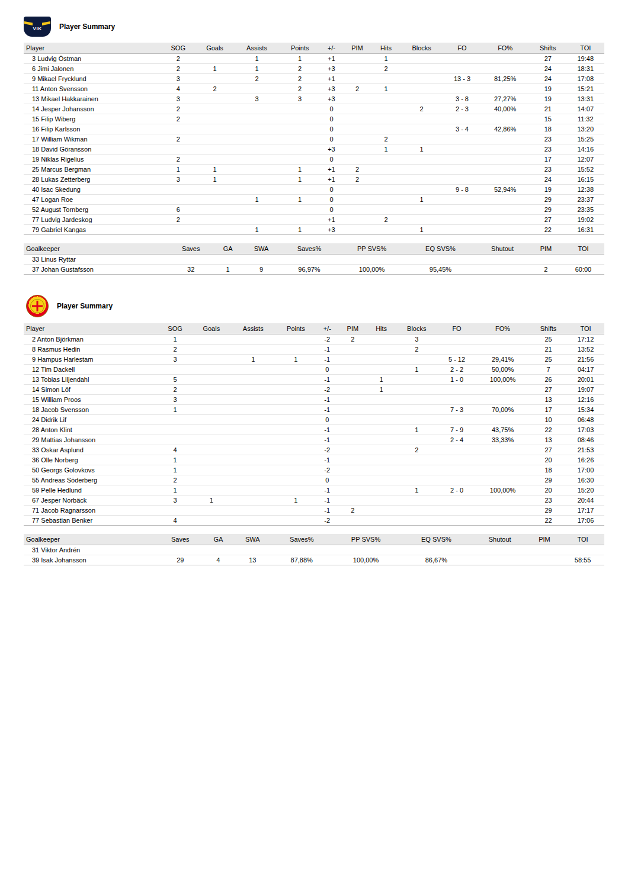VIK
Player Summary
| Player | SOG | Goals | Assists | Points | +/- | PIM | Hits | Blocks | FO | FO% | Shifts | TOI |
| --- | --- | --- | --- | --- | --- | --- | --- | --- | --- | --- | --- | --- |
| 3 Ludvig Östman | 2 | | 1 | 1 | +1 | | 1 | | | | 27 | 19:48 |
| 6 Jimi Jalonen | 2 | 1 | 1 | 2 | +3 | | 2 | | | | 24 | 18:31 |
| 9 Mikael Frycklund | 3 | | 2 | 2 | +1 | | | | 13 - 3 | 81,25% | 24 | 17:08 |
| 11 Anton Svensson | 4 | 2 | | 2 | +3 | 2 | 1 | | | | 19 | 15:21 |
| 13 Mikael Hakkarainen | 3 | | 3 | 3 | +3 | | | | 3 - 8 | 27,27% | 19 | 13:31 |
| 14 Jesper Johansson | 2 | | | | 0 | | | 2 | 2 - 3 | 40,00% | 21 | 14:07 |
| 15 Filip Wiberg | 2 | | | | 0 | | | | | | 15 | 11:32 |
| 16 Filip Karlsson | | | | | 0 | | | | 3 - 4 | 42,86% | 18 | 13:20 |
| 17 William Wikman | 2 | | | | 0 | | 2 | | | | 23 | 15:25 |
| 18 David Göransson | | | | | +3 | | 1 | 1 | | | 23 | 14:16 |
| 19 Niklas Rigelius | 2 | | | | 0 | | | | | | 17 | 12:07 |
| 25 Marcus Bergman | 1 | 1 | | 1 | +1 | 2 | | | | | 23 | 15:52 |
| 28 Lukas Zetterberg | 3 | 1 | | 1 | +1 | 2 | | | | | 24 | 16:15 |
| 40 Isac Skedung | | | | | 0 | | | | 9 - 8 | 52,94% | 19 | 12:38 |
| 47 Logan Roe | | | 1 | 1 | 0 | | | 1 | | | 29 | 23:37 |
| 52 August Tornberg | 6 | | | | 0 | | | | | | 29 | 23:35 |
| 77 Ludvig Jardeskog | 2 | | | | +1 | | 2 | | | | 27 | 19:02 |
| 79 Gabriel Kangas | | | 1 | 1 | +3 | | | 1 | | | 22 | 16:31 |
| Goalkeeper | Saves | GA | SWA | Saves% | PP SVS% | EQ SVS% | Shutout | PIM | TOI |
| --- | --- | --- | --- | --- | --- | --- | --- | --- | --- |
| 33 Linus Ryttar | | | | | | | | | |
| 37 Johan Gustafsson | 32 | 1 | 9 | 96,97% | 100,00% | 95,45% | | 2 | 60:00 |
Player Summary
| Player | SOG | Goals | Assists | Points | +/- | PIM | Hits | Blocks | FO | FO% | Shifts | TOI |
| --- | --- | --- | --- | --- | --- | --- | --- | --- | --- | --- | --- | --- |
| 2 Anton Björkman | 1 | | | | -2 | 2 | | 3 | | | 25 | 17:12 |
| 8 Rasmus Hedin | 2 | | | | -1 | | | 2 | | | 21 | 13:52 |
| 9 Hampus Harlestam | 3 | | 1 | 1 | -1 | | | | 5 - 12 | 29,41% | 25 | 21:56 |
| 12 Tim Dackell | | | | | 0 | | | 1 | 2 - 2 | 50,00% | 7 | 04:17 |
| 13 Tobias Liljendahl | 5 | | | | -1 | | 1 | | 1 - 0 | 100,00% | 26 | 20:01 |
| 14 Simon Löf | 2 | | | | -2 | | 1 | | | | 27 | 19:07 |
| 15 William Proos | 3 | | | | -1 | | | | | | 13 | 12:16 |
| 18 Jacob Svensson | 1 | | | | -1 | | | | 7 - 3 | 70,00% | 17 | 15:34 |
| 24 Didrik Lif | | | | | 0 | | | | | | 10 | 06:48 |
| 28 Anton Klint | | | | | -1 | | | 1 | 7 - 9 | 43,75% | 22 | 17:03 |
| 29 Mattias Johansson | | | | | -1 | | | | 2 - 4 | 33,33% | 13 | 08:46 |
| 33 Oskar Asplund | 4 | | | | -2 | | | 2 | | | 27 | 21:53 |
| 36 Olle Norberg | 1 | | | | -1 | | | | | | 20 | 16:26 |
| 50 Georgs Golovkovs | 1 | | | | -2 | | | | | | 18 | 17:00 |
| 55 Andreas Söderberg | 2 | | | | 0 | | | | | | 29 | 16:30 |
| 59 Pelle Hedlund | 1 | | | | -1 | | | 1 | 2 - 0 | 100,00% | 20 | 15:20 |
| 67 Jesper Norbäck | 3 | 1 | | 1 | -1 | | | | | | 23 | 20:44 |
| 71 Jacob Ragnarsson | | | | | -1 | 2 | | | | | 29 | 17:17 |
| 77 Sebastian Benker | 4 | | | | -2 | | | | | | 22 | 17:06 |
| Goalkeeper | Saves | GA | SWA | Saves% | PP SVS% | EQ SVS% | Shutout | PIM | TOI |
| --- | --- | --- | --- | --- | --- | --- | --- | --- | --- |
| 31 Viktor Andrén | | | | | | | | | |
| 39 Isak Johansson | 29 | 4 | 13 | 87,88% | 100,00% | 86,67% | | | 58:55 |